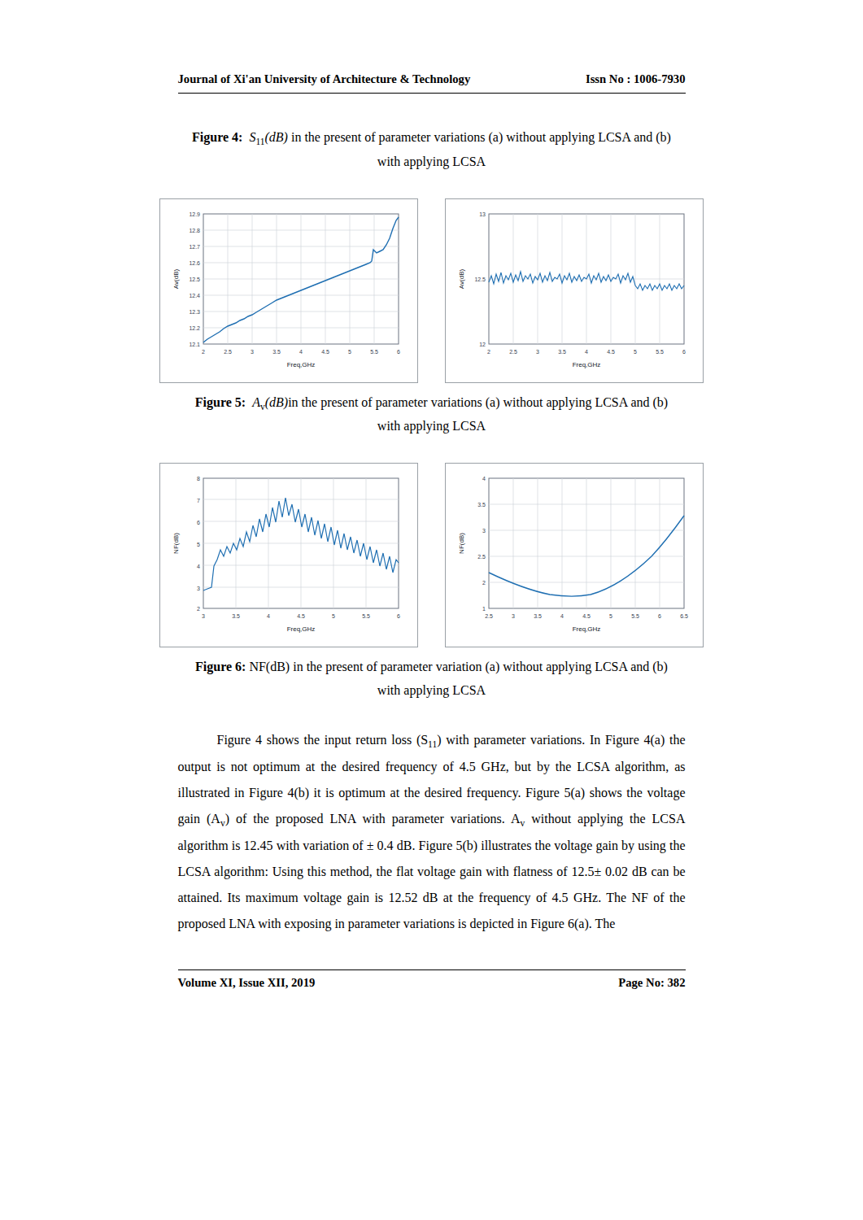Journal of Xi'an University of Architecture & Technology
Issn No : 1006-7930
Figure 4: S11(dB) in the present of parameter variations (a) without applying LCSA and (b) with applying LCSA
12.9 12.8 12.7 12.6 12.5 12.4 12.3 12.2 12.1 2 2.5 3 3.5 4 4.5 5 5.5 6 Freq,GHz Av(dB)
13 12.5 12 2 2.5 3 3.5 4 4.5 5 5.5 6 Freq,GHz Av(dB)
Figure 5: Av(dB) in the present of parameter variations (a) without applying LCSA and (b) with applying LCSA
8 7 6 5 4 3 2 3 3.5 4 4.5 5 5.5 6 Freq,GHz NF(dB)
4 3.5 3 2.5 2 1 2.5 3 3.5 4 4.5 5 5.5 6 6.5 Freq,GHz NF(dB)
Figure 6: NF(dB) in the present of parameter variation (a) without applying LCSA and (b) with applying LCSA
Figure 4 shows the input return loss (S11) with parameter variations. In Figure 4(a) the output is not optimum at the desired frequency of 4.5 GHz, but by the LCSA algorithm, as illustrated in Figure 4(b) it is optimum at the desired frequency. Figure 5(a) shows the voltage gain (Av) of the proposed LNA with parameter variations. Av without applying the LCSA algorithm is 12.45 with variation of ± 0.4 dB. Figure 5(b) illustrates the voltage gain by using the LCSA algorithm: Using this method, the flat voltage gain with flatness of 12.5± 0.02 dB can be attained. Its maximum voltage gain is 12.52 dB at the frequency of 4.5 GHz. The NF of the proposed LNA with exposing in parameter variations is depicted in Figure 6(a). The
Volume XI, Issue XII, 2019
Page No: 382